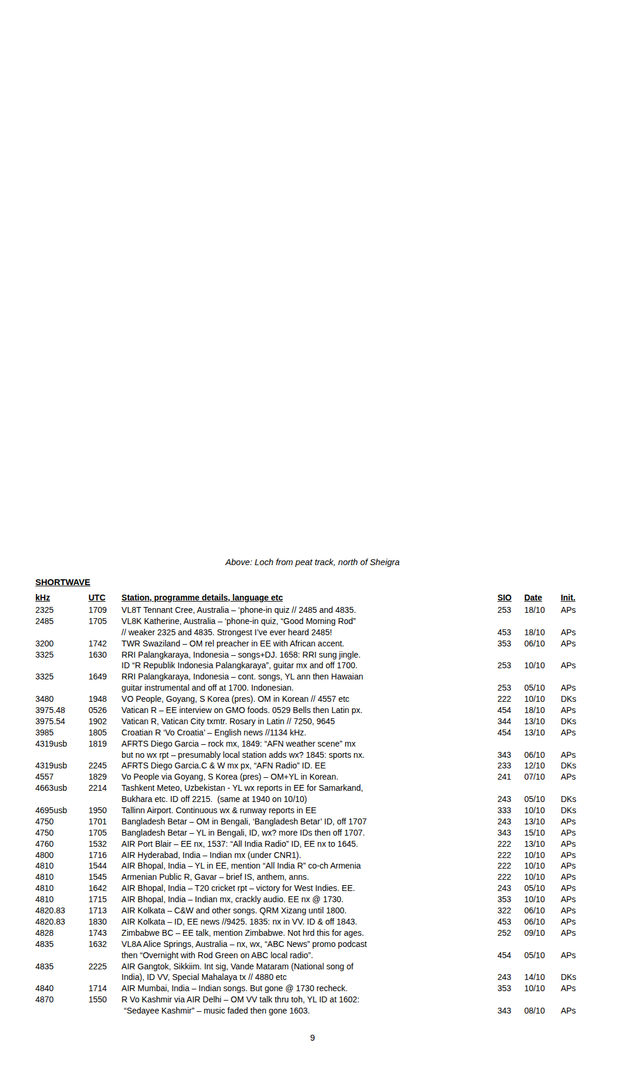Above: Loch from peat track, north of Sheigra
SHORTWAVE
| kHz | UTC | Station, programme details, language etc | SIO | Date | Init. |
| --- | --- | --- | --- | --- | --- |
| 2325 | 1709 | VL8T Tennant Cree, Australia – ‘phone-in quiz // 2485 and 4835. | 253 | 18/10 | APs |
| 2485 | 1705 | VL8K Katherine, Australia – ‘phone-in quiz, “Good Morning Rod” | | | |
| | | // weaker 2325 and 4835. Strongest I’ve ever heard 2485! | 453 | 18/10 | APs |
| 3200 | 1742 | TWR Swaziland – OM rel preacher in EE with African accent. | 353 | 06/10 | APs |
| 3325 | 1630 | RRI Palangkaraya, Indonesia – songs+DJ. 1658: RRI sung jingle. | | | |
| | | ID “R Republik Indonesia Palangkaraya”, guitar mx and off 1700. | 253 | 10/10 | APs |
| 3325 | 1649 | RRI Palangkaraya, Indonesia – cont. songs, YL ann then Hawaian | | | |
| | | guitar instrumental and off at 1700. Indonesian. | 253 | 05/10 | APs |
| 3480 | 1948 | VO People, Goyang, S Korea (pres). OM in Korean // 4557 etc | 222 | 10/10 | DKs |
| 3975.48 | 0526 | Vatican R – EE interview on GMO foods. 0529 Bells then Latin px. | 454 | 18/10 | APs |
| 3975.54 | 1902 | Vatican R, Vatican City txmtr. Rosary in Latin // 7250, 9645 | 344 | 13/10 | DKs |
| 3985 | 1805 | Croatian R ‘Vo Croatia’ – English news //1134 kHz. | 454 | 13/10 | APs |
| 4319usb | 1819 | AFRTS Diego Garcia – rock mx, 1849: “AFN weather scene” mx | | | |
| | | but no wx rpt – presumably local station adds wx? 1845: sports nx. | 343 | 06/10 | APs |
| 4319usb | 2245 | AFRTS Diego Garcia.C & W mx px, “AFN Radio” ID. EE | 233 | 12/10 | DKs |
| 4557 | 1829 | Vo People via Goyang, S Korea (pres) – OM+YL in Korean. | 241 | 07/10 | APs |
| 4663usb | 2214 | Tashkent Meteo, Uzbekistan - YL wx reports in EE for Samarkand, | | | |
| | | Bukhara etc. ID off 2215. (same at 1940 on 10/10) | 243 | 05/10 | DKs |
| 4695usb | 1950 | Tallinn Airport. Continuous wx & runway reports in EE | 333 | 10/10 | DKs |
| 4750 | 1701 | Bangladesh Betar – OM in Bengali, ‘Bangladesh Betar’ ID, off 1707 | 243 | 13/10 | APs |
| 4750 | 1705 | Bangladesh Betar – YL in Bengali, ID, wx? more IDs then off 1707. | 343 | 15/10 | APs |
| 4760 | 1532 | AIR Port Blair – EE nx, 1537: “All India Radio” ID, EE nx to 1645. | 222 | 13/10 | APs |
| 4800 | 1716 | AIR Hyderabad, India – Indian mx (under CNR1). | 222 | 10/10 | APs |
| 4810 | 1544 | AIR Bhopal, India – YL in EE, mention “All India R” co-ch Armenia | 222 | 10/10 | APs |
| 4810 | 1545 | Armenian Public R, Gavar – brief IS, anthem, anns. | 222 | 10/10 | APs |
| 4810 | 1642 | AIR Bhopal, India – T20 cricket rpt – victory for West Indies. EE. | 243 | 05/10 | APs |
| 4810 | 1715 | AIR Bhopal, India – Indian mx, crackly audio. EE nx @ 1730. | 353 | 10/10 | APs |
| 4820.83 | 1713 | AIR Kolkata – C&W and other songs. QRM Xizang until 1800. | 322 | 06/10 | APs |
| 4820.83 | 1830 | AIR Kolkata – ID, EE news //9425. 1835: nx in VV. ID & off 1843. | 453 | 06/10 | APs |
| 4828 | 1743 | Zimbabwe BC – EE talk, mention Zimbabwe. Not hrd this for ages. | 252 | 09/10 | APs |
| 4835 | 1632 | VL8A Alice Springs, Australia – nx, wx, “ABC News” promo podcast | | | |
| | | then “Overnight with Rod Green on ABC local radio”. | 454 | 05/10 | APs |
| 4835 | 2225 | AIR Gangtok, Sikkiim. Int sig, Vande Mataram (National song of | | | |
| | | India), ID VV, Special Mahalaya tx // 4880 etc | 243 | 14/10 | DKs |
| 4840 | 1714 | AIR Mumbai, India – Indian songs. But gone @ 1730 recheck. | 353 | 10/10 | APs |
| 4870 | 1550 | R Vo Kashmir via AIR Delhi – OM VV talk thru toh, YL ID at 1602: | | | |
| | | “Sedayee Kashmir” – music faded then gone 1603. | 343 | 08/10 | APs |
9